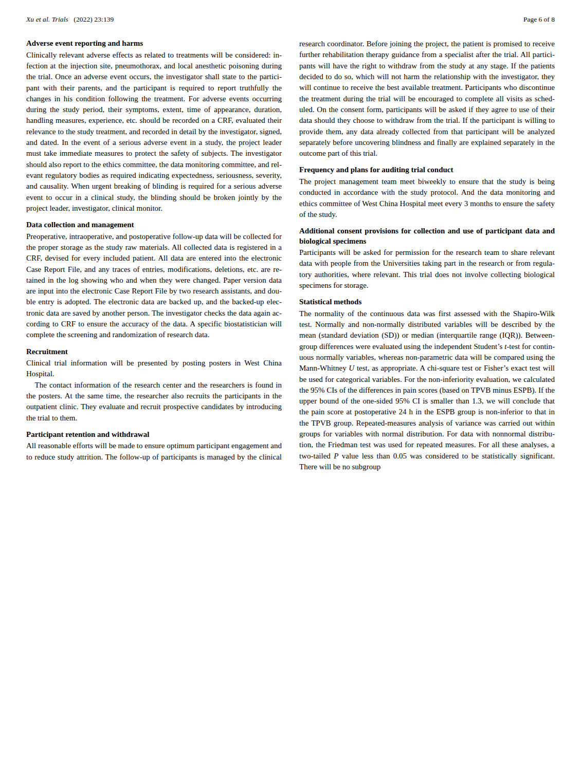Xu et al. Trials (2022) 23:139
Page 6 of 8
Adverse event reporting and harms
Clinically relevant adverse effects as related to treatments will be considered: infection at the injection site, pneumothorax, and local anesthetic poisoning during the trial. Once an adverse event occurs, the investigator shall state to the participant with their parents, and the participant is required to report truthfully the changes in his condition following the treatment. For adverse events occurring during the study period, their symptoms, extent, time of appearance, duration, handling measures, experience, etc. should be recorded on a CRF, evaluated their relevance to the study treatment, and recorded in detail by the investigator, signed, and dated. In the event of a serious adverse event in a study, the project leader must take immediate measures to protect the safety of subjects. The investigator should also report to the ethics committee, the data monitoring committee, and relevant regulatory bodies as required indicating expectedness, seriousness, severity, and causality. When urgent breaking of blinding is required for a serious adverse event to occur in a clinical study, the blinding should be broken jointly by the project leader, investigator, clinical monitor.
Data collection and management
Preoperative, intraoperative, and postoperative follow-up data will be collected for the proper storage as the study raw materials. All collected data is registered in a CRF, devised for every included patient. All data are entered into the electronic Case Report File, and any traces of entries, modifications, deletions, etc. are retained in the log showing who and when they were changed. Paper version data are input into the electronic Case Report File by two research assistants, and double entry is adopted. The electronic data are backed up, and the backed-up electronic data are saved by another person. The investigator checks the data again according to CRF to ensure the accuracy of the data. A specific biostatistician will complete the screening and randomization of research data.
Recruitment
Clinical trial information will be presented by posting posters in West China Hospital.
The contact information of the research center and the researchers is found in the posters. At the same time, the researcher also recruits the participants in the outpatient clinic. They evaluate and recruit prospective candidates by introducing the trial to them.
Participant retention and withdrawal
All reasonable efforts will be made to ensure optimum participant engagement and to reduce study attrition. The follow-up of participants is managed by the clinical research coordinator. Before joining the project, the patient is promised to receive further rehabilitation therapy guidance from a specialist after the trial. All participants will have the right to withdraw from the study at any stage. If the patients decided to do so, which will not harm the relationship with the investigator, they will continue to receive the best available treatment. Participants who discontinue the treatment during the trial will be encouraged to complete all visits as scheduled. On the consent form, participants will be asked if they agree to use of their data should they choose to withdraw from the trial. If the participant is willing to provide them, any data already collected from that participant will be analyzed separately before uncovering blindness and finally are explained separately in the outcome part of this trial.
Frequency and plans for auditing trial conduct
The project management team meet biweekly to ensure that the study is being conducted in accordance with the study protocol. And the data monitoring and ethics committee of West China Hospital meet every 3 months to ensure the safety of the study.
Additional consent provisions for collection and use of participant data and biological specimens
Participants will be asked for permission for the research team to share relevant data with people from the Universities taking part in the research or from regulatory authorities, where relevant. This trial does not involve collecting biological specimens for storage.
Statistical methods
The normality of the continuous data was first assessed with the Shapiro-Wilk test. Normally and non-normally distributed variables will be described by the mean (standard deviation (SD)) or median (interquartile range (IQR)). Between-group differences were evaluated using the independent Student’s t-test for continuous normally variables, whereas non-parametric data will be compared using the Mann-Whitney U test, as appropriate. A chi-square test or Fisher’s exact test will be used for categorical variables. For the non-inferiority evaluation, we calculated the 95% CIs of the differences in pain scores (based on TPVB minus ESPB). If the upper bound of the one-sided 95% CI is smaller than 1.3, we will conclude that the pain score at postoperative 24 h in the ESPB group is non-inferior to that in the TPVB group. Repeated-measures analysis of variance was carried out within groups for variables with normal distribution. For data with nonnormal distribution, the Friedman test was used for repeated measures. For all these analyses, a two-tailed P value less than 0.05 was considered to be statistically significant. There will be no subgroup